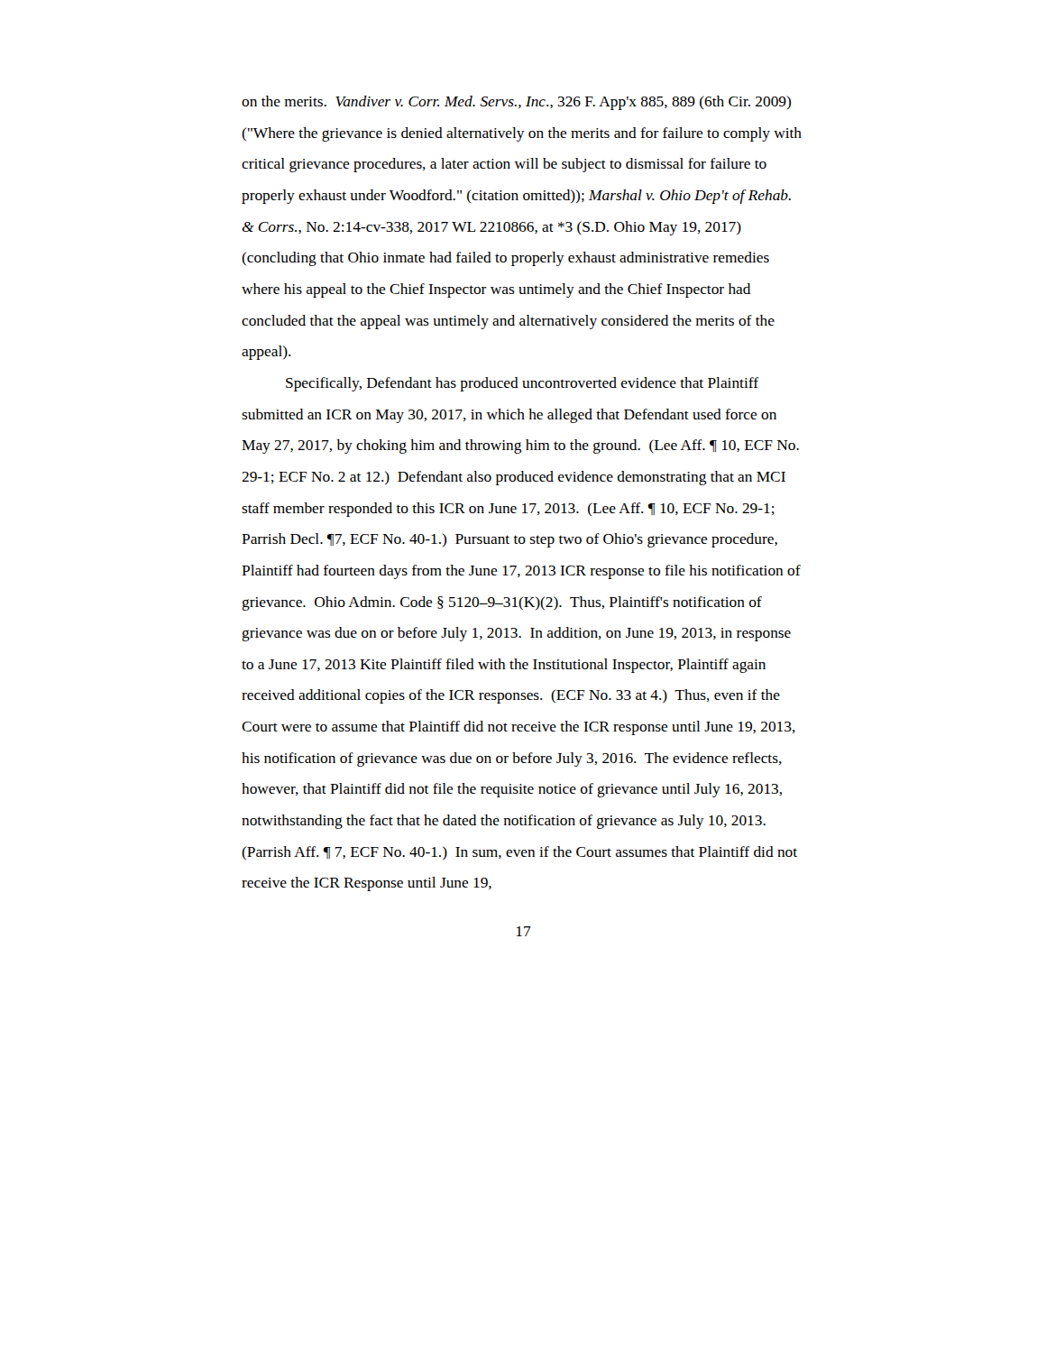on the merits. Vandiver v. Corr. Med. Servs., Inc., 326 F. App'x 885, 889 (6th Cir. 2009) ("Where the grievance is denied alternatively on the merits and for failure to comply with critical grievance procedures, a later action will be subject to dismissal for failure to properly exhaust under Woodford." (citation omitted)); Marshal v. Ohio Dep't of Rehab. & Corrs., No. 2:14-cv-338, 2017 WL 2210866, at *3 (S.D. Ohio May 19, 2017) (concluding that Ohio inmate had failed to properly exhaust administrative remedies where his appeal to the Chief Inspector was untimely and the Chief Inspector had concluded that the appeal was untimely and alternatively considered the merits of the appeal).
Specifically, Defendant has produced uncontroverted evidence that Plaintiff submitted an ICR on May 30, 2017, in which he alleged that Defendant used force on May 27, 2017, by choking him and throwing him to the ground. (Lee Aff. ¶ 10, ECF No. 29-1; ECF No. 2 at 12.) Defendant also produced evidence demonstrating that an MCI staff member responded to this ICR on June 17, 2013. (Lee Aff. ¶ 10, ECF No. 29-1; Parrish Decl. ¶7, ECF No. 40-1.) Pursuant to step two of Ohio's grievance procedure, Plaintiff had fourteen days from the June 17, 2013 ICR response to file his notification of grievance. Ohio Admin. Code § 5120–9–31(K)(2). Thus, Plaintiff's notification of grievance was due on or before July 1, 2013. In addition, on June 19, 2013, in response to a June 17, 2013 Kite Plaintiff filed with the Institutional Inspector, Plaintiff again received additional copies of the ICR responses. (ECF No. 33 at 4.) Thus, even if the Court were to assume that Plaintiff did not receive the ICR response until June 19, 2013, his notification of grievance was due on or before July 3, 2016. The evidence reflects, however, that Plaintiff did not file the requisite notice of grievance until July 16, 2013, notwithstanding the fact that he dated the notification of grievance as July 10, 2013. (Parrish Aff. ¶ 7, ECF No. 40-1.) In sum, even if the Court assumes that Plaintiff did not receive the ICR Response until June 19,
17